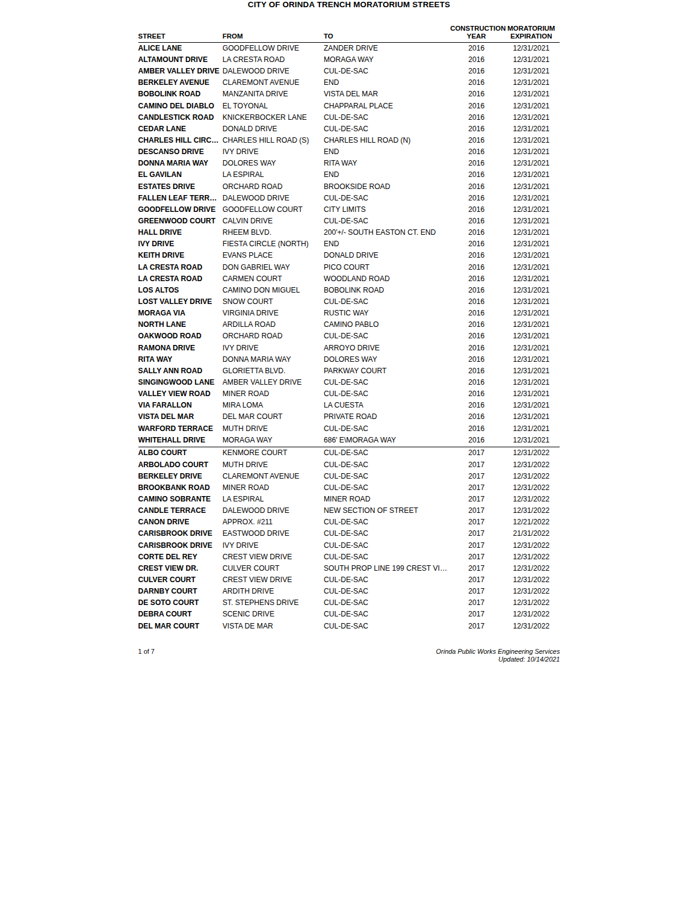CITY OF ORINDA TRENCH MORATORIUM STREETS
| STREET | FROM | TO | CONSTRUCTION YEAR | MORATORIUM EXPIRATION |
| --- | --- | --- | --- | --- |
| ALICE LANE | GOODFELLOW DRIVE | ZANDER DRIVE | 2016 | 12/31/2021 |
| ALTAMOUNT DRIVE | LA CRESTA ROAD | MORAGA WAY | 2016 | 12/31/2021 |
| AMBER VALLEY DRIVE | DALEWOOD DRIVE | CUL-DE-SAC | 2016 | 12/31/2021 |
| BERKELEY AVENUE | CLAREMONT AVENUE | END | 2016 | 12/31/2021 |
| BOBOLINK ROAD | MANZANITA DRIVE | VISTA DEL MAR | 2016 | 12/31/2021 |
| CAMINO DEL DIABLO | EL TOYONAL | CHAPPARAL PLACE | 2016 | 12/31/2021 |
| CANDLESTICK ROAD | KNICKERBOCKER LANE | CUL-DE-SAC | 2016 | 12/31/2021 |
| CEDAR LANE | DONALD DRIVE | CUL-DE-SAC | 2016 | 12/31/2021 |
| CHARLES HILL CIRCLE | CHARLES HILL ROAD (S) | CHARLES HILL ROAD (N) | 2016 | 12/31/2021 |
| DESCANSO DRIVE | IVY DRIVE | END | 2016 | 12/31/2021 |
| DONNA MARIA WAY | DOLORES WAY | RITA WAY | 2016 | 12/31/2021 |
| EL GAVILAN | LA ESPIRAL | END | 2016 | 12/31/2021 |
| ESTATES DRIVE | ORCHARD ROAD | BROOKSIDE ROAD | 2016 | 12/31/2021 |
| FALLEN LEAF TERRACE | DALEWOOD DRIVE | CUL-DE-SAC | 2016 | 12/31/2021 |
| GOODFELLOW DRIVE | GOODFELLOW COURT | CITY LIMITS | 2016 | 12/31/2021 |
| GREENWOOD COURT | CALVIN DRIVE | CUL-DE-SAC | 2016 | 12/31/2021 |
| HALL DRIVE | RHEEM BLVD. | 200'+/- SOUTH EASTON CT. END | 2016 | 12/31/2021 |
| IVY DRIVE | FIESTA CIRCLE (NORTH) | END | 2016 | 12/31/2021 |
| KEITH DRIVE | EVANS PLACE | DONALD DRIVE | 2016 | 12/31/2021 |
| LA CRESTA ROAD | DON GABRIEL WAY | PICO COURT | 2016 | 12/31/2021 |
| LA CRESTA ROAD | CARMEN COURT | WOODLAND ROAD | 2016 | 12/31/2021 |
| LOS ALTOS | CAMINO DON MIGUEL | BOBOLINK ROAD | 2016 | 12/31/2021 |
| LOST VALLEY DRIVE | SNOW COURT | CUL-DE-SAC | 2016 | 12/31/2021 |
| MORAGA VIA | VIRGINIA DRIVE | RUSTIC WAY | 2016 | 12/31/2021 |
| NORTH LANE | ARDILLA ROAD | CAMINO PABLO | 2016 | 12/31/2021 |
| OAKWOOD ROAD | ORCHARD ROAD | CUL-DE-SAC | 2016 | 12/31/2021 |
| RAMONA DRIVE | IVY DRIVE | ARROYO DRIVE | 2016 | 12/31/2021 |
| RITA WAY | DONNA MARIA WAY | DOLORES WAY | 2016 | 12/31/2021 |
| SALLY ANN ROAD | GLORIETTA BLVD. | PARKWAY COURT | 2016 | 12/31/2021 |
| SINGINGWOOD LANE | AMBER VALLEY DRIVE | CUL-DE-SAC | 2016 | 12/31/2021 |
| VALLEY VIEW ROAD | MINER ROAD | CUL-DE-SAC | 2016 | 12/31/2021 |
| VIA FARALLON | MIRA LOMA | LA CUESTA | 2016 | 12/31/2021 |
| VISTA DEL MAR | DEL MAR COURT | PRIVATE ROAD | 2016 | 12/31/2021 |
| WARFORD TERRACE | MUTH DRIVE | CUL-DE-SAC | 2016 | 12/31/2021 |
| WHITEHALL DRIVE | MORAGA WAY | 686' E\MORAGA WAY | 2016 | 12/31/2021 |
| ALBO COURT | KENMORE COURT | CUL-DE-SAC | 2017 | 12/31/2022 |
| ARBOLADO COURT | MUTH DRIVE | CUL-DE-SAC | 2017 | 12/31/2022 |
| BERKELEY DRIVE | CLAREMONT AVENUE | CUL-DE-SAC | 2017 | 12/31/2022 |
| BROOKBANK ROAD | MINER ROAD | CUL-DE-SAC | 2017 | 12/31/2022 |
| CAMINO SOBRANTE | LA ESPIRAL | MINER ROAD | 2017 | 12/31/2022 |
| CANDLE TERRACE | DALEWOOD DRIVE | NEW SECTION OF STREET | 2017 | 12/31/2022 |
| CANON DRIVE | APPROX. #211 | CUL-DE-SAC | 2017 | 12/21/2022 |
| CARISBROOK DRIVE | EASTWOOD DRIVE | CUL-DE-SAC | 2017 | 21/31/2022 |
| CARISBROOK DRIVE | IVY DRIVE | CUL-DE-SAC | 2017 | 12/31/2022 |
| CORTE DEL REY | CREST VIEW DRIVE | CUL-DE-SAC | 2017 | 12/31/2022 |
| CREST VIEW DR. | CULVER COURT | SOUTH PROP LINE 199 CREST VIEW DR | 2017 | 12/31/2022 |
| CULVER COURT | CREST VIEW DRIVE | CUL-DE-SAC | 2017 | 12/31/2022 |
| DARNBY COURT | ARDITH DRIVE | CUL-DE-SAC | 2017 | 12/31/2022 |
| DE SOTO COURT | ST. STEPHENS DRIVE | CUL-DE-SAC | 2017 | 12/31/2022 |
| DEBRA COURT | SCENIC DRIVE | CUL-DE-SAC | 2017 | 12/31/2022 |
| DEL MAR COURT | VISTA DE MAR | CUL-DE-SAC | 2017 | 12/31/2022 |
1 of 7
Orinda Public Works Engineering Services
Updated: 10/14/2021